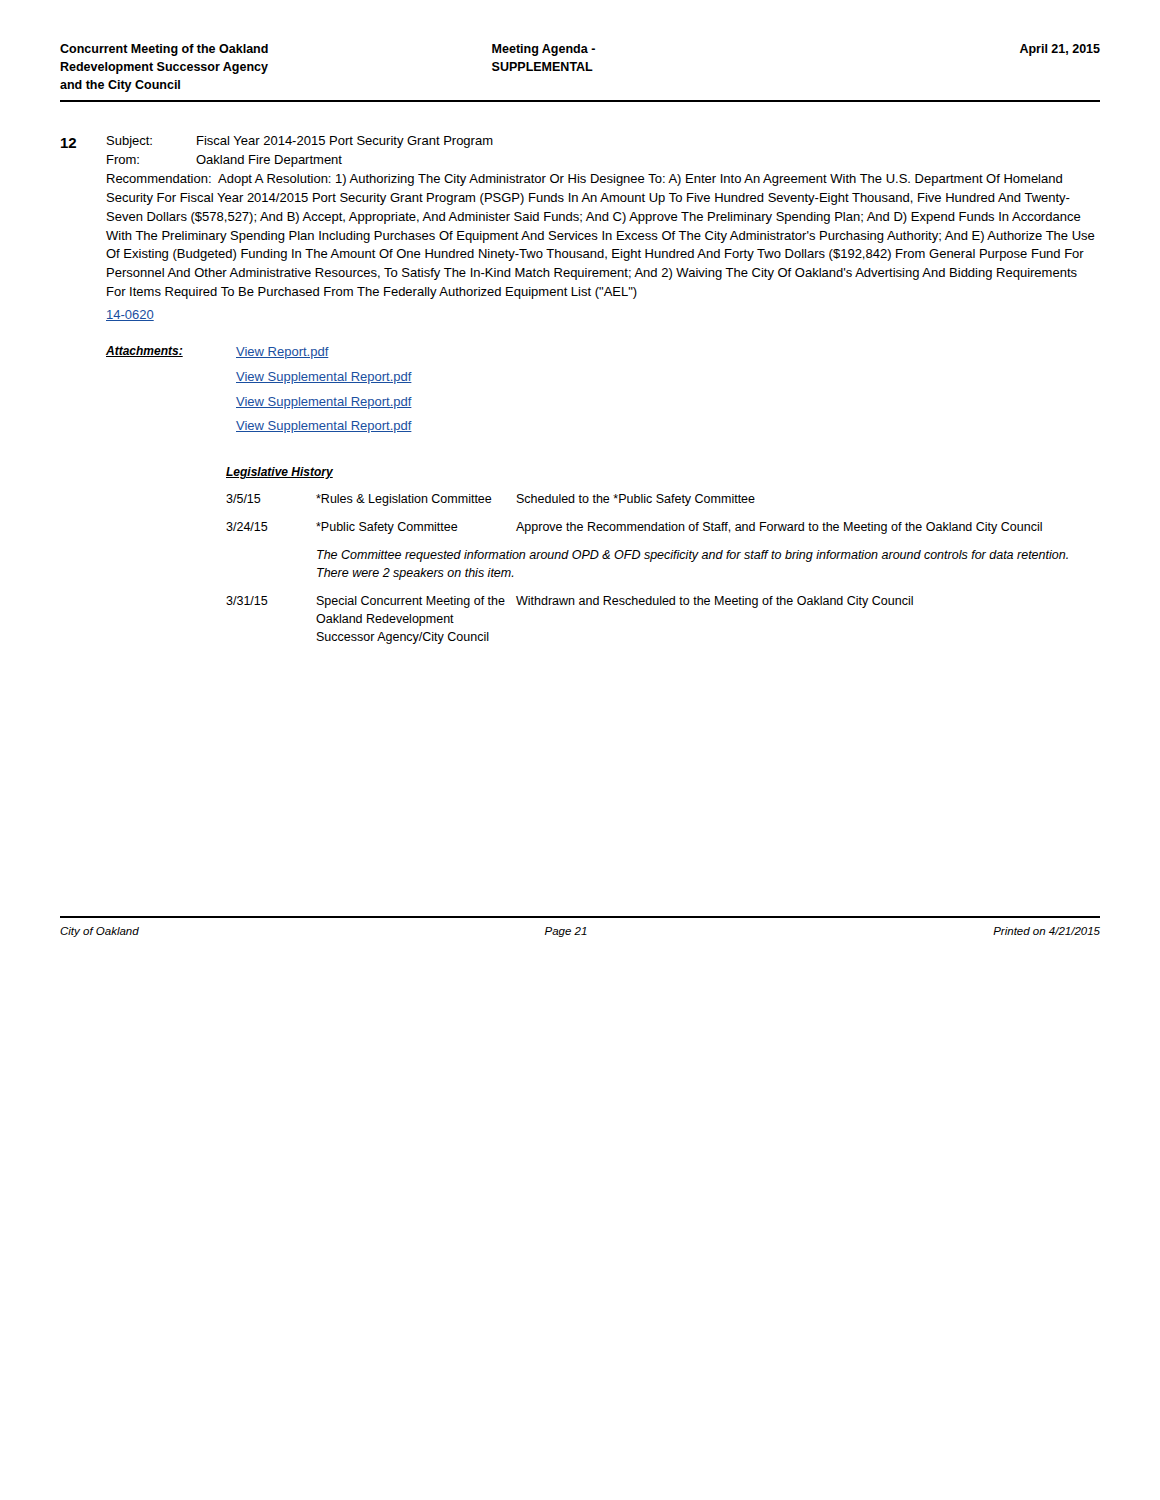Concurrent Meeting of the Oakland
Redevelopment Successor Agency
and the City Council
Meeting Agenda -
SUPPLEMENTAL
April 21, 2015
12
Subject: Fiscal Year 2014-2015 Port Security Grant Program
From: Oakland Fire Department
Recommendation: Adopt A Resolution: 1) Authorizing The City Administrator Or His Designee To: A) Enter Into An Agreement With The U.S. Department Of Homeland Security For Fiscal Year 2014/2015 Port Security Grant Program (PSGP) Funds In An Amount Up To Five Hundred Seventy-Eight Thousand, Five Hundred And Twenty-Seven Dollars ($578,527); And B) Accept, Appropriate, And Administer Said Funds; And C) Approve The Preliminary Spending Plan; And D) Expend Funds In Accordance With The Preliminary Spending Plan Including Purchases Of Equipment And Services In Excess Of The City Administrator's Purchasing Authority; And E) Authorize The Use Of Existing (Budgeted) Funding In The Amount Of One Hundred Ninety-Two Thousand, Eight Hundred And Forty Two Dollars ($192,842) From General Purpose Fund For Personnel And Other Administrative Resources, To Satisfy The In-Kind Match Requirement; And 2) Waiving The City Of Oakland's Advertising And Bidding Requirements For Items Required To Be Purchased From The Federally Authorized Equipment List ("AEL")
14-0620
Attachments:
View Report.pdf View Supplemental Report.pdf View Supplemental Report.pdf View Supplemental Report.pdf
Legislative History
| 3/5/15 | *Rules & Legislation Committee | Scheduled to the *Public Safety Committee |
| 3/24/15 | *Public Safety Committee | Approve the Recommendation of Staff, and Forward to the Meeting of the Oakland City Council |
| | The Committee requested information around OPD & OFD specificity and for staff to bring information around controls for data retention. There were 2 speakers on this item. |
| 3/31/15 | Special Concurrent Meeting of the Oakland Redevelopment Successor Agency/City Council | Withdrawn and Rescheduled to the Meeting of the Oakland City Council |
City of Oakland
Page 21
Printed on 4/21/2015